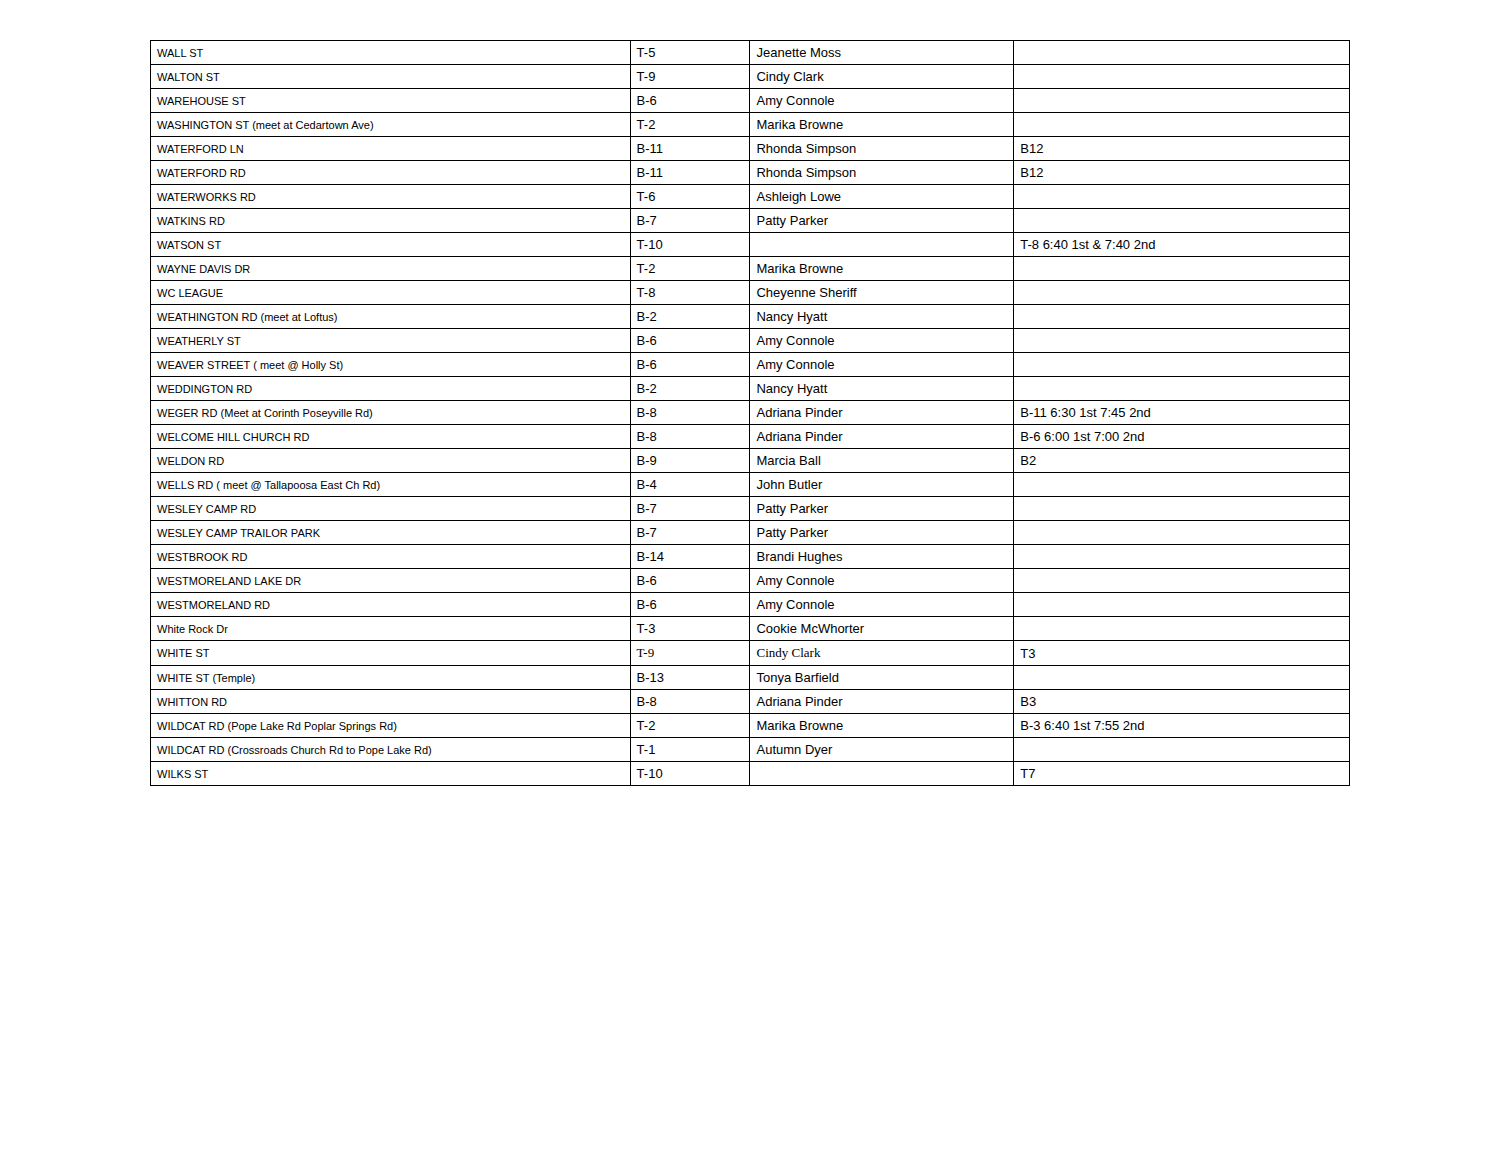| WALL ST | T-5 | Jeanette Moss | |
| WALTON ST | T-9 | Cindy Clark | |
| WAREHOUSE ST | B-6 | Amy Connole | |
| WASHINGTON ST (meet at Cedartown Ave) | T-2 | Marika Browne | |
| WATERFORD LN | B-11 | Rhonda Simpson | B12 |
| WATERFORD RD | B-11 | Rhonda Simpson | B12 |
| WATERWORKS RD | T-6 | Ashleigh Lowe | |
| WATKINS RD | B-7 | Patty Parker | |
| WATSON ST | T-10 | | T-8 6:40 1st & 7:40 2nd |
| WAYNE DAVIS DR | T-2 | Marika Browne | |
| WC LEAGUE | T-8 | Cheyenne Sheriff | |
| WEATHINGTON RD (meet at Loftus) | B-2 | Nancy Hyatt | |
| WEATHERLY ST | B-6 | Amy Connole | |
| WEAVER STREET ( meet @ Holly St) | B-6 | Amy Connole | |
| WEDDINGTON RD | B-2 | Nancy Hyatt | |
| WEGER RD (Meet at Corinth Poseyville Rd) | B-8 | Adriana Pinder | B-11 6:30 1st 7:45 2nd |
| WELCOME HILL CHURCH RD | B-8 | Adriana Pinder | B-6 6:00 1st 7:00 2nd |
| WELDON RD | B-9 | Marcia Ball | B2 |
| WELLS RD ( meet @ Tallapoosa East Ch Rd) | B-4 | John Butler | |
| WESLEY CAMP RD | B-7 | Patty Parker | |
| WESLEY CAMP TRAILOR PARK | B-7 | Patty Parker | |
| WESTBROOK RD | B-14 | Brandi Hughes | |
| WESTMORELAND LAKE DR | B-6 | Amy Connole | |
| WESTMORELAND RD | B-6 | Amy Connole | |
| White Rock Dr | T-3 | Cookie McWhorter | |
| WHITE ST | T-9 | Cindy Clark | T3 |
| WHITE ST (Temple) | B-13 | Tonya Barfield | |
| WHITTON RD | B-8 | Adriana Pinder | B3 |
| WILDCAT RD (Pope Lake Rd Poplar Springs Rd) | T-2 | Marika Browne | B-3 6:40 1st 7:55 2nd |
| WILDCAT RD (Crossroads Church Rd to Pope Lake Rd) | T-1 | Autumn Dyer | |
| WILKS ST | T-10 | | T7 |